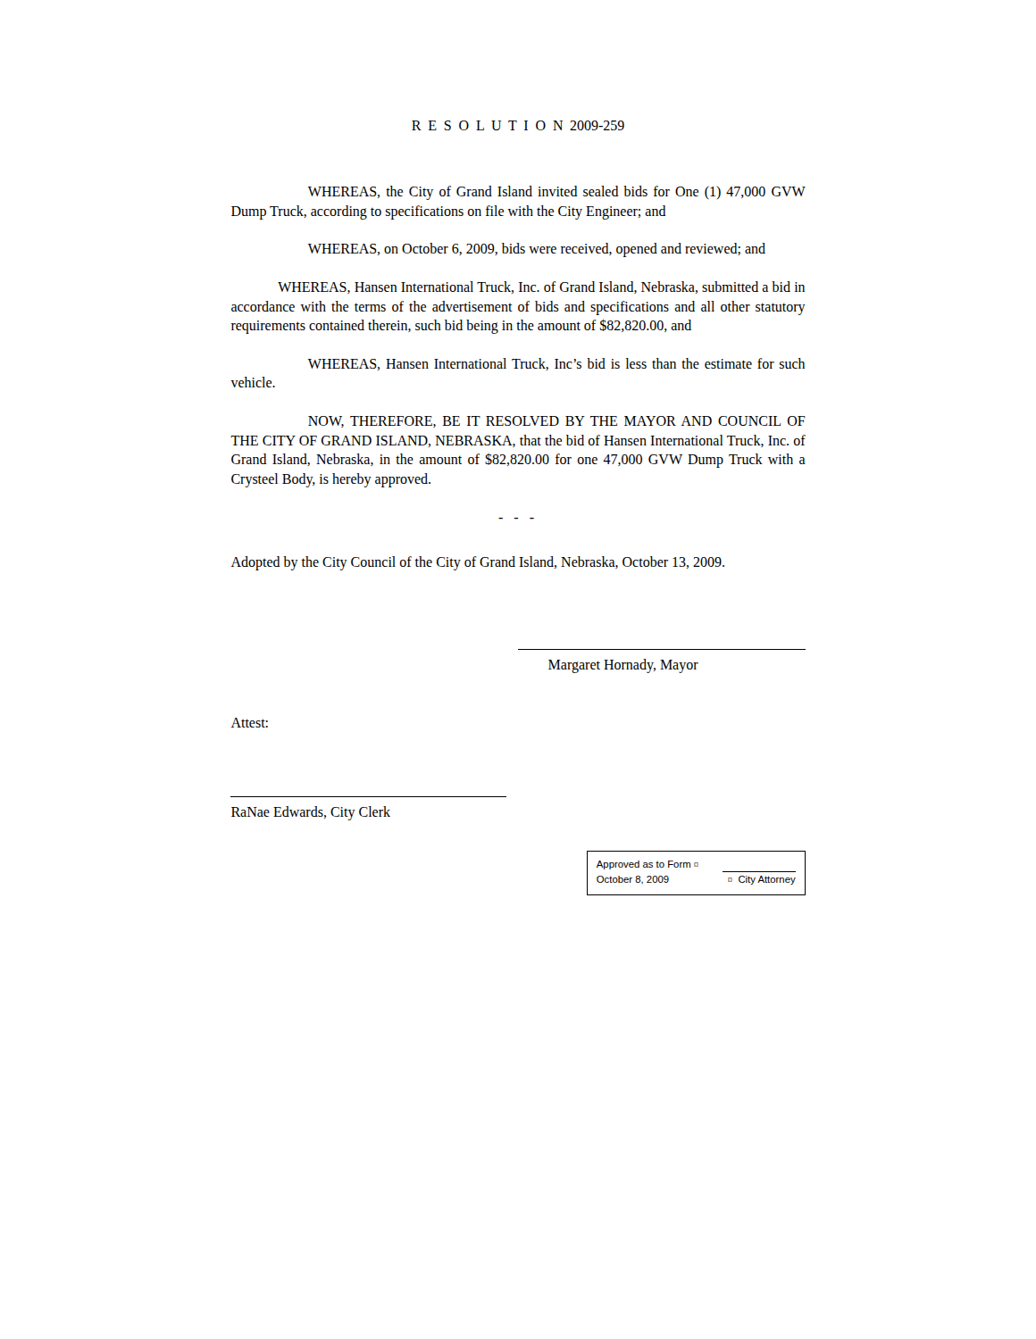R E S O L U T I O N2009-259
WHEREAS, the City of Grand Island invited sealed bids for One (1) 47,000 GVW Dump Truck, according to specifications on file with the City Engineer; and
WHEREAS, on October 6, 2009, bids were received, opened and reviewed; and
WHEREAS, Hansen International Truck, Inc. of Grand Island, Nebraska, submitted a bid in accordance with the terms of the advertisement of bids and specifications and all other statutory requirements contained therein, such bid being in the amount of $82,820.00, and
WHEREAS, Hansen International Truck, Inc’s bid is less than the estimate for such vehicle.
NOW, THEREFORE, BE IT RESOLVED BY THE MAYOR AND COUNCIL OF THE CITY OF GRAND ISLAND, NEBRASKA, that the bid of Hansen International Truck, Inc. of Grand Island, Nebraska, in the amount of $82,820.00 for one 47,000 GVW Dump Truck with a Crysteel Body, is hereby approved.
- - -
Adopted by the City Council of the City of Grand Island, Nebraska, October 13, 2009.
Margaret Hornady, Mayor
Attest:
RaNae Edwards, City Clerk
Approved as to Form ¤
October 8, 2009¤ City Attorney